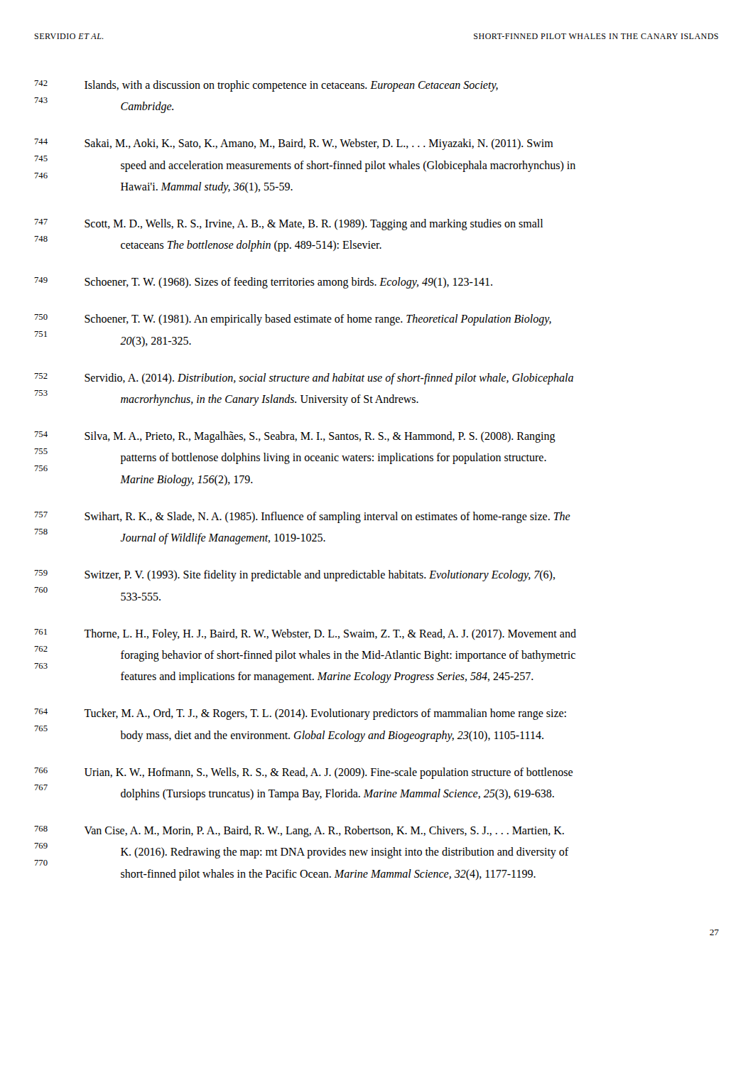Servidio et al. Short-finned pilot whales in the Canary Islands
742743
Islands, with a discussion on trophic competence in cetaceans. European Cetacean Society, Cambridge.
744745746
Sakai, M., Aoki, K., Sato, K., Amano, M., Baird, R. W., Webster, D. L., . . . Miyazaki, N. (2011). Swim speed and acceleration measurements of short-finned pilot whales (Globicephala macrorhynchus) in Hawai'i. Mammal study, 36(1), 55-59.
747748
Scott, M. D., Wells, R. S., Irvine, A. B., & Mate, B. R. (1989). Tagging and marking studies on small cetaceans The bottlenose dolphin (pp. 489-514): Elsevier.
749
Schoener, T. W. (1968). Sizes of feeding territories among birds. Ecology, 49(1), 123-141.
750751
Schoener, T. W. (1981). An empirically based estimate of home range. Theoretical Population Biology, 20(3), 281-325.
752753
Servidio, A. (2014). Distribution, social structure and habitat use of short-finned pilot whale, Globicephala macrorhynchus, in the Canary Islands. University of St Andrews.
754755756
Silva, M. A., Prieto, R., Magalhães, S., Seabra, M. I., Santos, R. S., & Hammond, P. S. (2008). Ranging patterns of bottlenose dolphins living in oceanic waters: implications for population structure. Marine Biology, 156(2), 179.
757758
Swihart, R. K., & Slade, N. A. (1985). Influence of sampling interval on estimates of home-range size. The Journal of Wildlife Management, 1019-1025.
759760
Switzer, P. V. (1993). Site fidelity in predictable and unpredictable habitats. Evolutionary Ecology, 7(6), 533-555.
761762763
Thorne, L. H., Foley, H. J., Baird, R. W., Webster, D. L., Swaim, Z. T., & Read, A. J. (2017). Movement and foraging behavior of short-finned pilot whales in the Mid-Atlantic Bight: importance of bathymetric features and implications for management. Marine Ecology Progress Series, 584, 245-257.
764765
Tucker, M. A., Ord, T. J., & Rogers, T. L. (2014). Evolutionary predictors of mammalian home range size: body mass, diet and the environment. Global Ecology and Biogeography, 23(10), 1105-1114.
766767
Urian, K. W., Hofmann, S., Wells, R. S., & Read, A. J. (2009). Fine-scale population structure of bottlenose dolphins (Tursiops truncatus) in Tampa Bay, Florida. Marine Mammal Science, 25(3), 619-638.
768769770
Van Cise, A. M., Morin, P. A., Baird, R. W., Lang, A. R., Robertson, K. M., Chivers, S. J., . . . Martien, K. K. (2016). Redrawing the map: mt DNA provides new insight into the distribution and diversity of short-finned pilot whales in the Pacific Ocean. Marine Mammal Science, 32(4), 1177-1199.
27